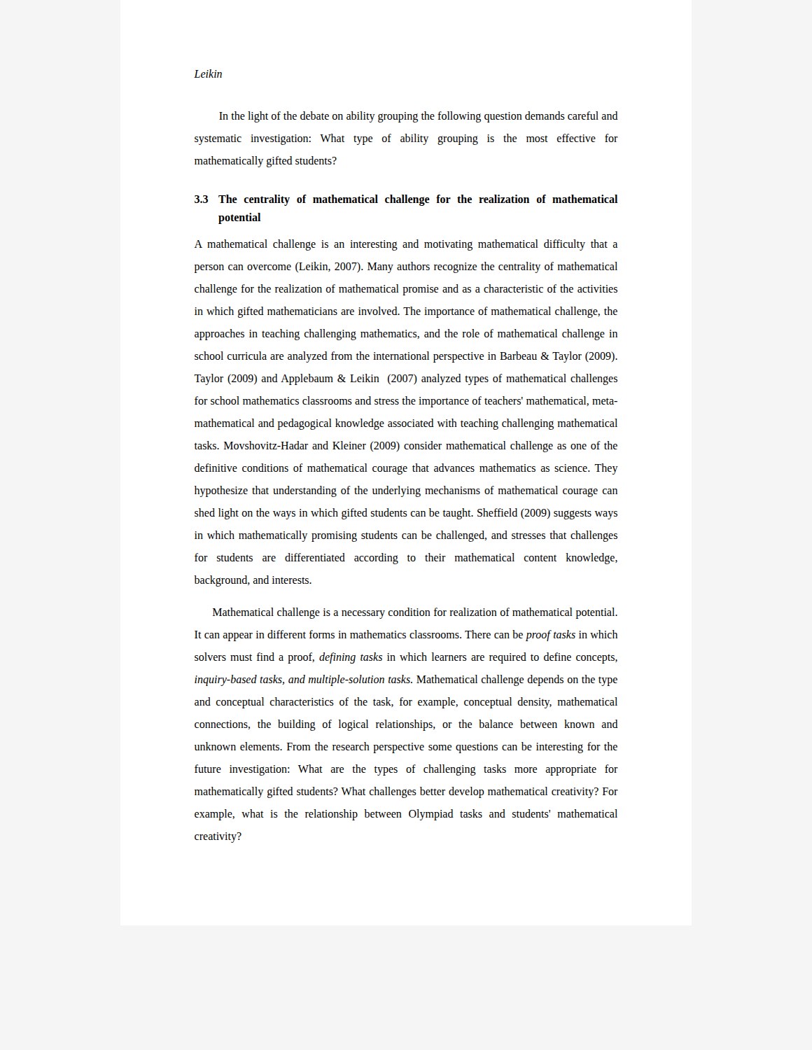Leikin
In the light of the debate on ability grouping the following question demands careful and systematic investigation: What type of ability grouping is the most effective for mathematically gifted students?
3.3 The centrality of mathematical challenge for the realization of mathematical potential
A mathematical challenge is an interesting and motivating mathematical difficulty that a person can overcome (Leikin, 2007). Many authors recognize the centrality of mathematical challenge for the realization of mathematical promise and as a characteristic of the activities in which gifted mathematicians are involved. The importance of mathematical challenge, the approaches in teaching challenging mathematics, and the role of mathematical challenge in school curricula are analyzed from the international perspective in Barbeau & Taylor (2009). Taylor (2009) and Applebaum & Leikin (2007) analyzed types of mathematical challenges for school mathematics classrooms and stress the importance of teachers' mathematical, meta-mathematical and pedagogical knowledge associated with teaching challenging mathematical tasks. Movshovitz-Hadar and Kleiner (2009) consider mathematical challenge as one of the definitive conditions of mathematical courage that advances mathematics as science. They hypothesize that understanding of the underlying mechanisms of mathematical courage can shed light on the ways in which gifted students can be taught. Sheffield (2009) suggests ways in which mathematically promising students can be challenged, and stresses that challenges for students are differentiated according to their mathematical content knowledge, background, and interests.
Mathematical challenge is a necessary condition for realization of mathematical potential. It can appear in different forms in mathematics classrooms. There can be proof tasks in which solvers must find a proof, defining tasks in which learners are required to define concepts, inquiry-based tasks, and multiple-solution tasks. Mathematical challenge depends on the type and conceptual characteristics of the task, for example, conceptual density, mathematical connections, the building of logical relationships, or the balance between known and unknown elements. From the research perspective some questions can be interesting for the future investigation: What are the types of challenging tasks more appropriate for mathematically gifted students? What challenges better develop mathematical creativity? For example, what is the relationship between Olympiad tasks and students' mathematical creativity?